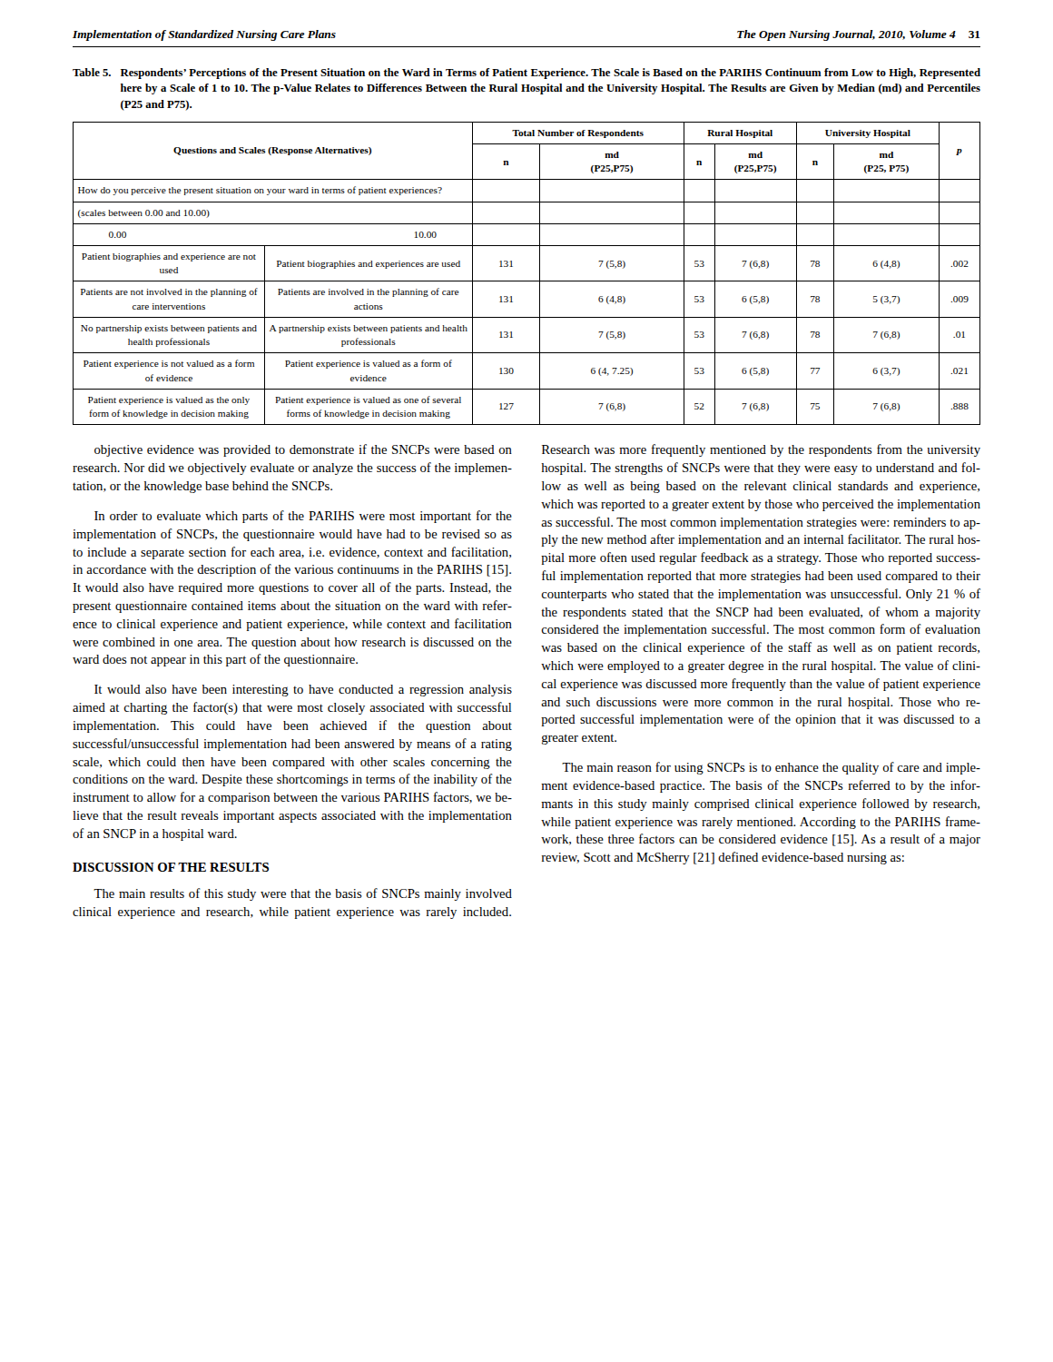Implementation of Standardized Nursing Care Plans
The Open Nursing Journal, 2010, Volume 4 31
Table 5.
Respondents’ Perceptions of the Present Situation on the Ward in Terms of Patient Experience. The Scale is Based on the PARIHS Continuum from Low to High, Represented here by a Scale of 1 to 10. The p-Value Relates to Differences Between the Rural Hospital and the University Hospital. The Results are Given by Median (md) and Percentiles (P25 and P75).
| Questions and Scales (Response Alternatives) | Total Number of Respondents | Rural Hospital | University Hospital | p |
| --- | --- | --- | --- | --- |
| n | md (P25,P75) | n | md (P25,P75) | n | md (P25, P75) |
| How do you perceive the present situation on your ward in terms of patient experiences? | | | | | | | |
| (scales between 0.00 and 10.00) | | | | | | | |
| 0.00 10.00 | | | | | | | |
| Patient biographies and experience are not used | Patient biographies and experiences are used | 131 | 7 (5,8) | 53 | 7 (6,8) | 78 | 6 (4,8) | .002 |
| Patients are not involved in the planning of care interventions | Patients are involved in the planning of care actions | 131 | 6 (4,8) | 53 | 6 (5,8) | 78 | 5 (3,7) | .009 |
| No partnership exists between patients and health professionals | A partnership exists between patients and health professionals | 131 | 7 (5,8) | 53 | 7 (6,8) | 78 | 7 (6,8) | .01 |
| Patient experience is not valued as a form of evidence | Patient experience is valued as a form of evidence | 130 | 6 (4, 7.25) | 53 | 6 (5,8) | 77 | 6 (3,7) | .021 |
| Patient experience is valued as the only form of knowledge in decision making | Patient experience is valued as one of several forms of knowledge in decision making | 127 | 7 (6,8) | 52 | 7 (6,8) | 75 | 7 (6,8) | .888 |
objective evidence was provided to demonstrate if the SNCPs were based on research. Nor did we objectively evaluate or analyze the success of the implementation, or the knowledge base behind the SNCPs.
In order to evaluate which parts of the PARIHS were most important for the implementation of SNCPs, the questionnaire would have had to be revised so as to include a separate section for each area, i.e. evidence, context and facilitation, in accordance with the description of the various continuums in the PARIHS [15]. It would also have required more questions to cover all of the parts. Instead, the present questionnaire contained items about the situation on the ward with reference to clinical experience and patient experience, while context and facilitation were combined in one area. The question about how research is discussed on the ward does not appear in this part of the questionnaire.
It would also have been interesting to have conducted a regression analysis aimed at charting the factor(s) that were most closely associated with successful implementation. This could have been achieved if the question about successful/unsuccessful implementation had been answered by means of a rating scale, which could then have been compared with other scales concerning the conditions on the ward. Despite these shortcomings in terms of the inability of the instrument to allow for a comparison between the various PARIHS factors, we believe that the result reveals important aspects associated with the implementation of an SNCP in a hospital ward.
DISCUSSION OF THE RESULTS
The main results of this study were that the basis of SNCPs mainly involved clinical experience and research, while patient experience was rarely included. Research was more frequently mentioned by the respondents from the university hospital. The strengths of SNCPs were that they were easy to understand and follow as well as being based on the relevant clinical standards and experience, which was reported to a greater extent by those who perceived the implementation as successful. The most common implementation strategies were: reminders to apply the new method after implementation and an internal facilitator. The rural hospital more often used regular feedback as a strategy. Those who reported successful implementation reported that more strategies had been used compared to their counterparts who stated that the implementation was unsuccessful. Only 21 % of the respondents stated that the SNCP had been evaluated, of whom a majority considered the implementation successful. The most common form of evaluation was based on the clinical experience of the staff as well as on patient records, which were employed to a greater degree in the rural hospital. The value of clinical experience was discussed more frequently than the value of patient experience and such discussions were more common in the rural hospital. Those who reported successful implementation were of the opinion that it was discussed to a greater extent.
The main reason for using SNCPs is to enhance the quality of care and implement evidence-based practice. The basis of the SNCPs referred to by the informants in this study mainly comprised clinical experience followed by research, while patient experience was rarely mentioned. According to the PARIHS framework, these three factors can be considered evidence [15]. As a result of a major review, Scott and McSherry [21] defined evidence-based nursing as: